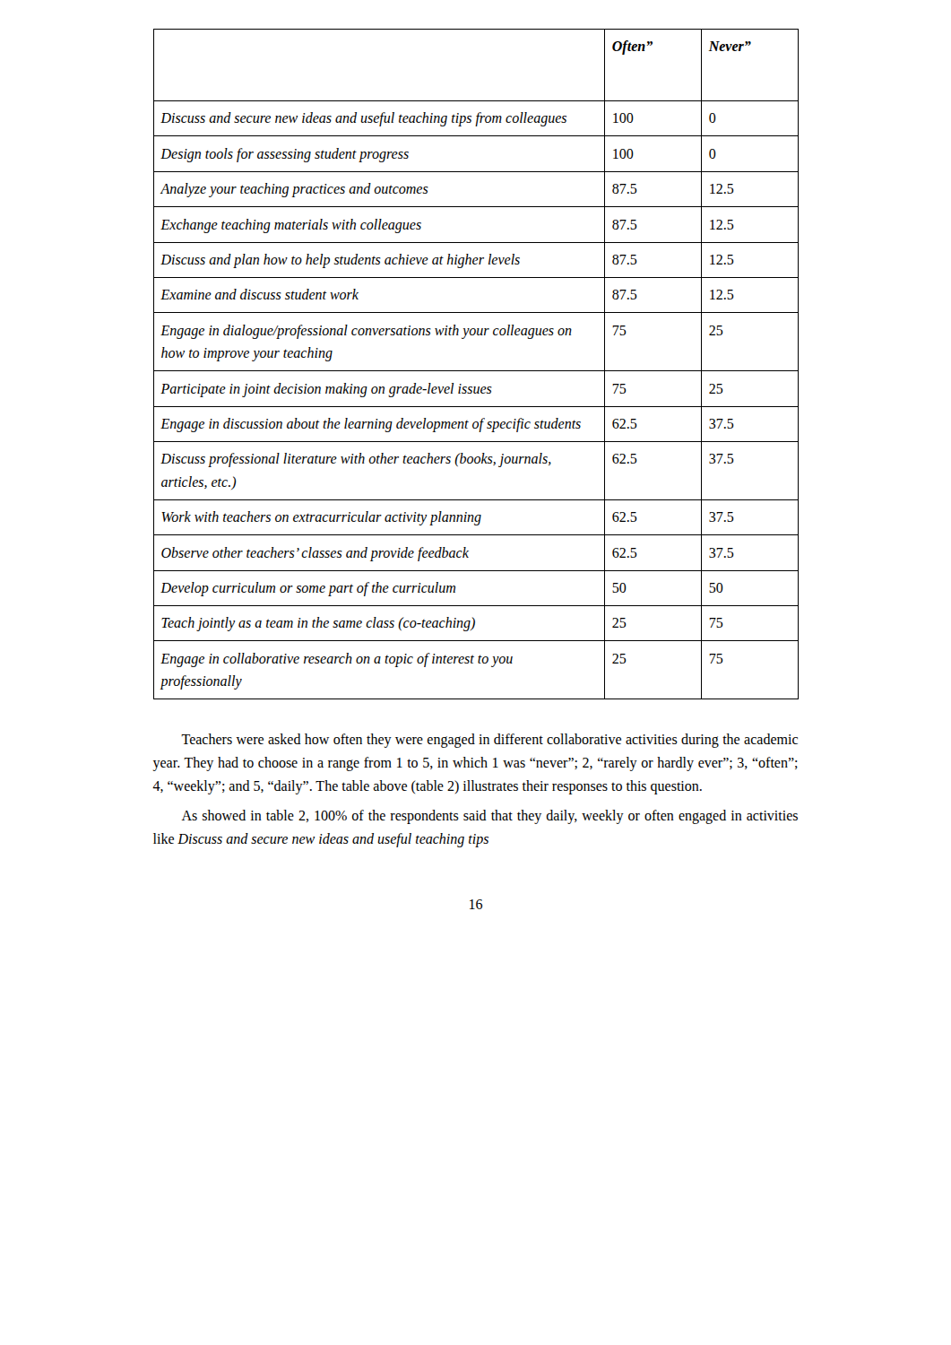| | Often” | Never” |
| --- | --- | --- |
| Discuss and secure new ideas and useful teaching tips from colleagues | 100 | 0 |
| Design tools for assessing student progress | 100 | 0 |
| Analyze your teaching practices and outcomes | 87.5 | 12.5 |
| Exchange teaching materials with colleagues | 87.5 | 12.5 |
| Discuss and plan how to help students achieve at higher levels | 87.5 | 12.5 |
| Examine and discuss student work | 87.5 | 12.5 |
| Engage in dialogue/professional conversations with your colleagues on how to improve your teaching | 75 | 25 |
| Participate in joint decision making on grade-level issues | 75 | 25 |
| Engage in discussion about the learning development of specific students | 62.5 | 37.5 |
| Discuss professional literature with other teachers (books, journals, articles, etc.) | 62.5 | 37.5 |
| Work with teachers on extracurricular activity planning | 62.5 | 37.5 |
| Observe other teachers’ classes and provide feedback | 62.5 | 37.5 |
| Develop curriculum or some part of the curriculum | 50 | 50 |
| Teach jointly as a team in the same class (co-teaching) | 25 | 75 |
| Engage in collaborative research on a topic of interest to you professionally | 25 | 75 |
Teachers were asked how often they were engaged in different collaborative activities during the academic year. They had to choose in a range from 1 to 5, in which 1 was “never”; 2, “rarely or hardly ever”; 3, “often”; 4, “weekly”; and 5, “daily”. The table above (table 2) illustrates their responses to this question.
As showed in table 2, 100% of the respondents said that they daily, weekly or often engaged in activities like Discuss and secure new ideas and useful teaching tips
16